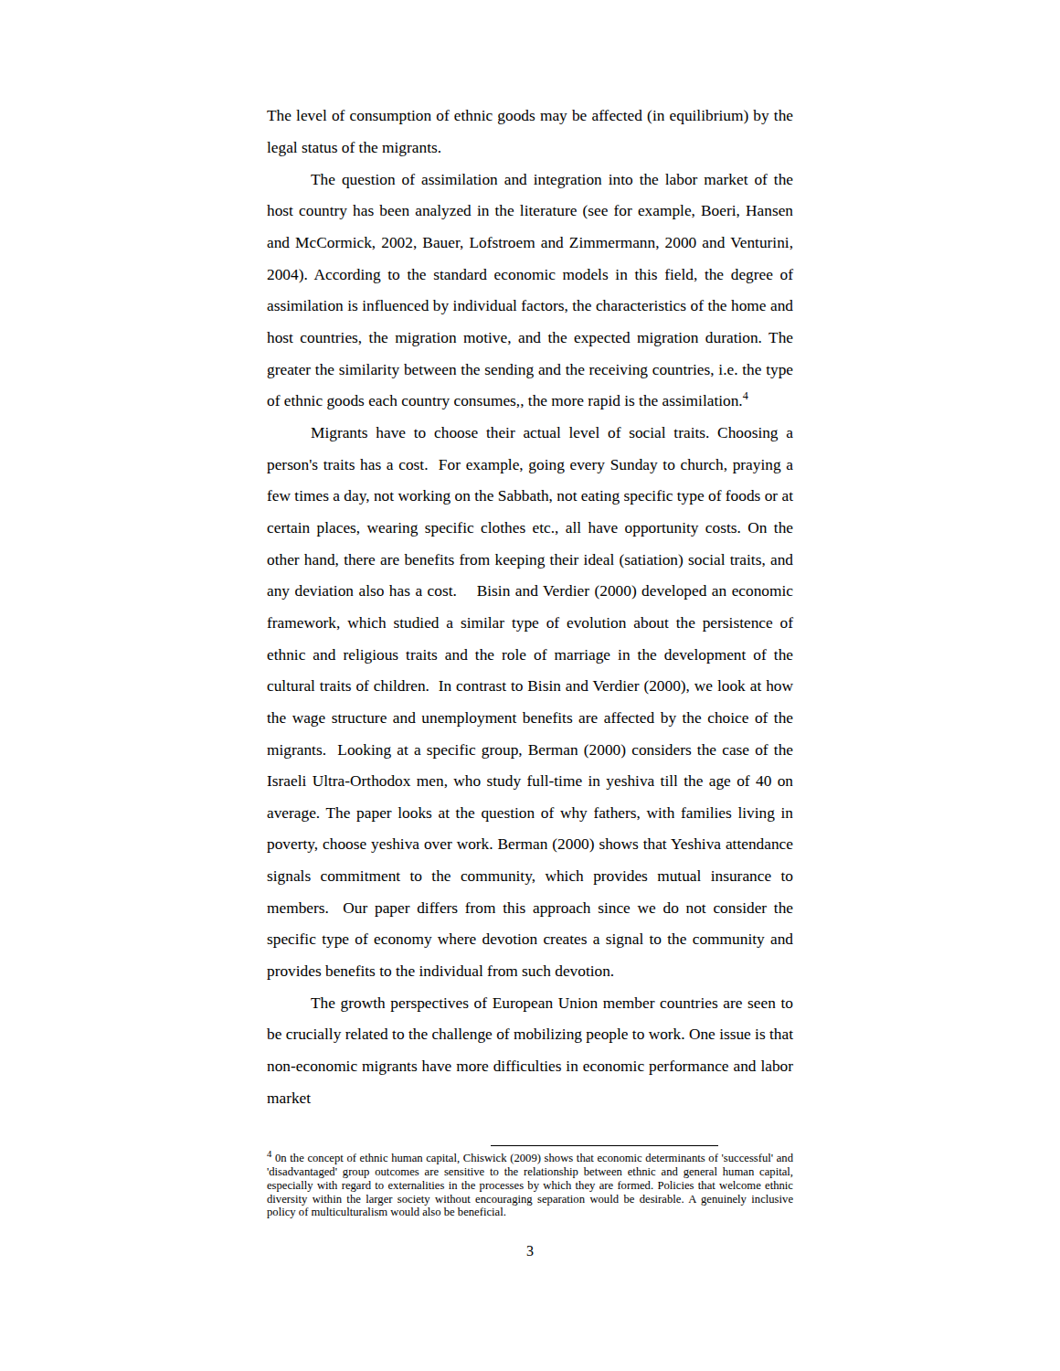The level of consumption of ethnic goods may be affected (in equilibrium) by the legal status of the migrants.
The question of assimilation and integration into the labor market of the host country has been analyzed in the literature (see for example, Boeri, Hansen and McCormick, 2002, Bauer, Lofstroem and Zimmermann, 2000 and Venturini, 2004). According to the standard economic models in this field, the degree of assimilation is influenced by individual factors, the characteristics of the home and host countries, the migration motive, and the expected migration duration. The greater the similarity between the sending and the receiving countries, i.e. the type of ethnic goods each country consumes,, the more rapid is the assimilation.4
Migrants have to choose their actual level of social traits. Choosing a person's traits has a cost. For example, going every Sunday to church, praying a few times a day, not working on the Sabbath, not eating specific type of foods or at certain places, wearing specific clothes etc., all have opportunity costs. On the other hand, there are benefits from keeping their ideal (satiation) social traits, and any deviation also has a cost. Bisin and Verdier (2000) developed an economic framework, which studied a similar type of evolution about the persistence of ethnic and religious traits and the role of marriage in the development of the cultural traits of children. In contrast to Bisin and Verdier (2000), we look at how the wage structure and unemployment benefits are affected by the choice of the migrants. Looking at a specific group, Berman (2000) considers the case of the Israeli Ultra-Orthodox men, who study full-time in yeshiva till the age of 40 on average. The paper looks at the question of why fathers, with families living in poverty, choose yeshiva over work. Berman (2000) shows that Yeshiva attendance signals commitment to the community, which provides mutual insurance to members. Our paper differs from this approach since we do not consider the specific type of economy where devotion creates a signal to the community and provides benefits to the individual from such devotion.
The growth perspectives of European Union member countries are seen to be crucially related to the challenge of mobilizing people to work. One issue is that non-economic migrants have more difficulties in economic performance and labor market
4 0n the concept of ethnic human capital, Chiswick (2009) shows that economic determinants of 'successful' and 'disadvantaged' group outcomes are sensitive to the relationship between ethnic and general human capital, especially with regard to externalities in the processes by which they are formed. Policies that welcome ethnic diversity within the larger society without encouraging separation would be desirable. A genuinely inclusive policy of multiculturalism would also be beneficial.
3